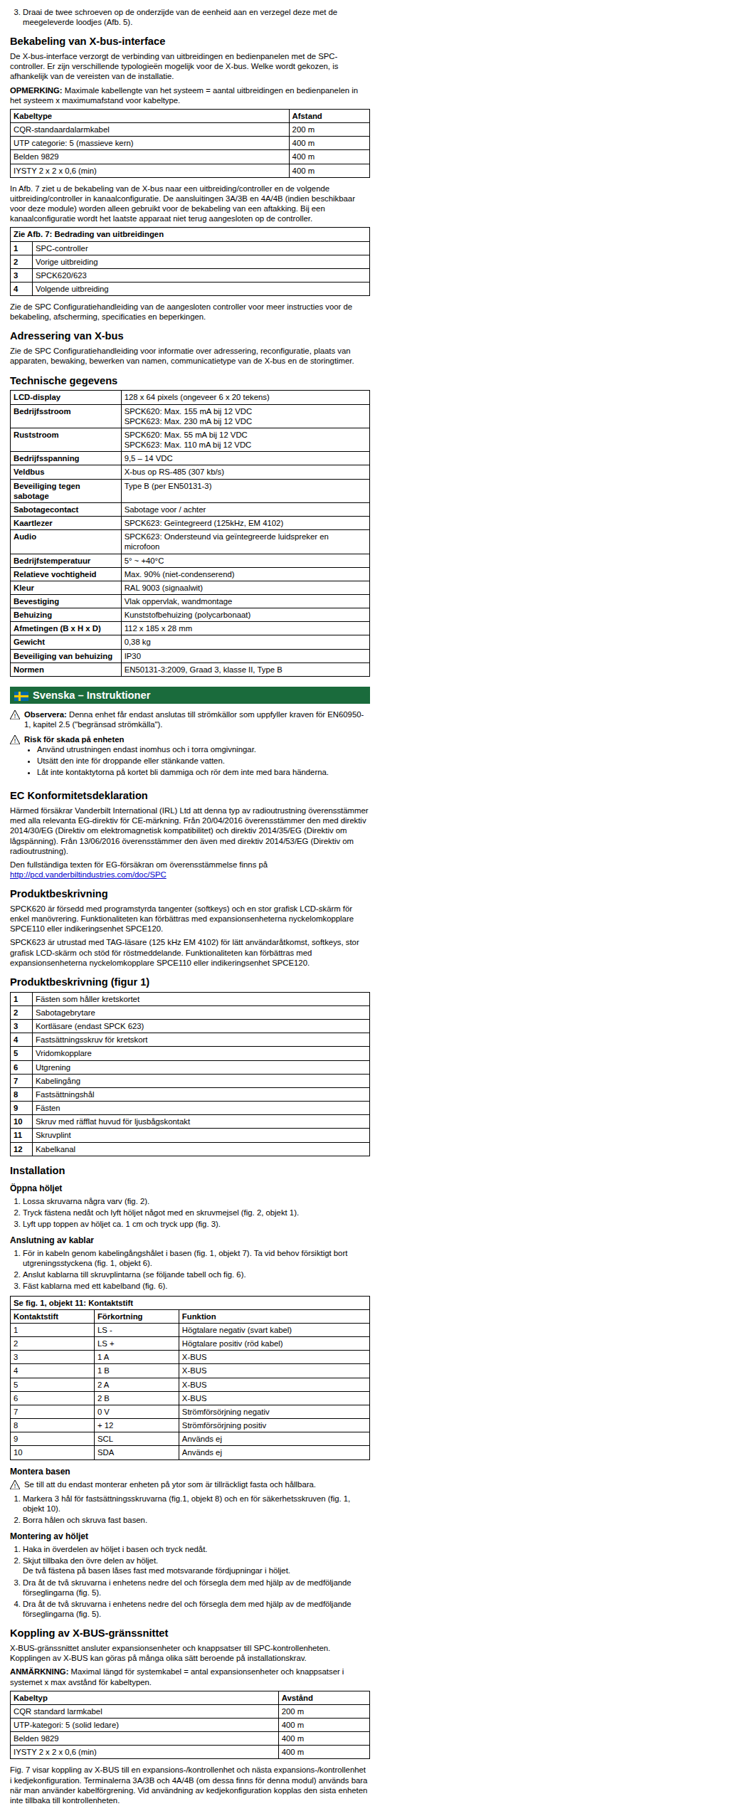Draai de twee schroeven op de onderzijde van de eenheid aan en verzegel deze met de meegeleverde loodjes (Afb. 5).
Bekabeling van X-bus-interface
De X-bus-interface verzorgt de verbinding van uitbreidingen en bedienpanelen met de SPC-controller. Er zijn verschillende typologieën mogelijk voor de X-bus. Welke wordt gekozen, is afhankelijk van de vereisten van de installatie.
OPMERKING: Maximale kabellengte van het systeem = aantal uitbreidingen en bedienpanelen in het systeem x maximumafstand voor kabeltype.
| Kabeltype | Afstand |
| --- | --- |
| CQR-standaardalarmkabel | 200 m |
| UTP categorie: 5 (massieve kern) | 400 m |
| Belden 9829 | 400 m |
| IYSTY 2 x 2 x 0,6 (min) | 400 m |
In Afb. 7 ziet u de bekabeling van de X-bus naar een uitbreiding/controller en de volgende uitbreiding/controller in kanaalconfiguratie. De aansluitingen 3A/3B en 4A/4B (indien beschikbaar voor deze module) worden alleen gebruikt voor de bekabeling van een aftakking. Bij een kanaalconfiguratie wordt het laatste apparaat niet terug aangesloten op de controller.
| Zie Afb. 7: Bedrading van uitbreidingen |
| --- |
| 1 | SPC-controller |
| 2 | Vorige uitbreiding |
| 3 | SPCK620/623 |
| 4 | Volgende uitbreiding |
Zie de SPC Configuratiehandleiding van de aangesloten controller voor meer instructies voor de bekabeling, afscherming, specificaties en beperkingen.
Adressering van X-bus
Zie de SPC Configuratiehandleiding voor informatie over adressering, reconfiguratie, plaats van apparaten, bewaking, bewerken van namen, communicatietype van de X-bus en de storingtimer.
Technische gegevens
| LCD-display | 128 x 64 pixels (ongeveer 6 x 20 tekens) |
| Bedrijfsstroom | SPCK620: Max. 155 mA bij 12 VDC SPCK623: Max. 230 mA bij 12 VDC |
| Ruststroom | SPCK620: Max. 55 mA bij 12 VDC SPCK623: Max. 110 mA bij 12 VDC |
| Bedrijfsspanning | 9,5 – 14 VDC |
| Veldbus | X-bus op RS-485 (307 kb/s) |
| Beveiliging tegen sabotage | Type B (per EN50131-3) |
| Sabotagecontact | Sabotage voor / achter |
| Kaartlezer | SPCK623: Geïntegreerd (125kHz, EM 4102) |
| Audio | SPCK623: Ondersteund via geïntegreerde luidspreker en microfoon |
| Bedrijfstemperatuur | 5° ~ +40°C |
| Relatieve vochtigheid | Max. 90% (niet-condenserend) |
| Kleur | RAL 9003 (signaalwit) |
| Bevestiging | Vlak oppervlak, wandmontage |
| Behuizing | Kunststofbehuizing (polycarbonaat) |
| Afmetingen (B x H x D) | 112 x 185 x 28 mm |
| Gewicht | 0,38 kg |
| Beveiliging van behuizing | IP30 |
| Normen | EN50131-3:2009, Graad 3, klasse II, Type B |
Svenska – Instruktioner
!
Observera: Denna enhet får endast anslutas till strömkällor som uppfyller kraven för EN60950-1, kapitel 2.5 ("begränsad strömkälla").
!
Risk för skada på enheten
Använd utrustningen endast inomhus och i torra omgivningar.
Utsätt den inte för droppande eller stänkande vatten.
Låt inte kontaktytorna på kortet bli dammiga och rör dem inte med bara händerna.
EC Konformitetsdeklaration
Härmed försäkrar Vanderbilt International (IRL) Ltd att denna typ av radioutrustning överensstämmer med alla relevanta EG-direktiv för CE-märkning. Från 20/04/2016 överensstämmer den med direktiv 2014/30/EG (Direktiv om elektromagnetisk kompatibilitet) och direktiv 2014/35/EG (Direktiv om lågspänning). Från 13/06/2016 överensstämmer den även med direktiv 2014/53/EG (Direktiv om radioutrustning).
Den fullständiga texten för EG-försäkran om överensstämmelse finns på http://pcd.vanderbiltindustries.com/doc/SPC
Produktbeskrivning
SPCK620 är försedd med programstyrda tangenter (softkeys) och en stor grafisk LCD-skärm för enkel manövrering. Funktionaliteten kan förbättras med expansionsenheterna nyckelomkopplare SPCE110 eller indikeringsenhet SPCE120.
SPCK623 är utrustad med TAG-läsare (125 kHz EM 4102) för lätt användaråtkomst, softkeys, stor grafisk LCD-skärm och stöd för röstmeddelande. Funktionaliteten kan förbättras med expansionsenheterna nyckelomkopplare SPCE110 eller indikeringsenhet SPCE120.
Produktbeskrivning (figur 1)
| 1 | Fästen som håller kretskortet |
| 2 | Sabotagebrytare |
| 3 | Kortläsare (endast SPCK 623) |
| 4 | Fastsättningsskruv för kretskort |
| 5 | Vridomkopplare |
| 6 | Utgrening |
| 7 | Kabelingång |
| 8 | Fastsättningshål |
| 9 | Fästen |
| 10 | Skruv med räfflat huvud för ljusbågskontakt |
| 11 | Skruvplint |
| 12 | Kabelkanal |
Installation
Öppna höljet
Lossa skruvarna några varv (fig. 2).
Tryck fästena nedåt och lyft höljet något med en skruvmejsel (fig. 2, objekt 1).
Lyft upp toppen av höljet ca. 1 cm och tryck upp (fig. 3).
Anslutning av kablar
För in kabeln genom kabelingångshålet i basen (fig. 1, objekt 7). Ta vid behov försiktigt bort utgreningsstyckena (fig. 1, objekt 6).
Anslut kablarna till skruvplintarna (se följande tabell och fig. 6).
Fäst kablarna med ett kabelband (fig. 6).
| Se fig. 1, objekt 11: Kontaktstift |
| --- |
| Kontaktstift | Förkortning | Funktion |
| 1 | LS - | Högtalare negativ (svart kabel) |
| 2 | LS + | Högtalare positiv (röd kabel) |
| 3 | 1 A | X-BUS |
| 4 | 1 B | X-BUS |
| 5 | 2 A | X-BUS |
| 6 | 2 B | X-BUS |
| 7 | 0 V | Strömförsörjning negativ |
| 8 | + 12 | Strömförsörjning positiv |
| 9 | SCL | Används ej |
| 10 | SDA | Används ej |
Montera basen
!
Se till att du endast monterar enheten på ytor som är tillräckligt fasta och hållbara.
Markera 3 hål för fastsättningsskruvarna (fig.1, objekt 8) och en för säkerhetsskruven (fig. 1, objekt 10).
Borra hålen och skruva fast basen.
Montering av höljet
Haka in överdelen av höljet i basen och tryck nedåt.
Skjut tillbaka den övre delen av höljet.
De två fästena på basen låses fast med motsvarande fördjupningar i höljet.
Dra åt de två skruvarna i enhetens nedre del och försegla dem med hjälp av de medföljande förseglingarna (fig. 5).
Dra åt de två skruvarna i enhetens nedre del och försegla dem med hjälp av de medföljande förseglingarna (fig. 5).
Koppling av X-BUS-gränssnittet
X-BUS-gränssnittet ansluter expansionsenheter och knappsatser till SPC-kontrollenheten. Kopplingen av X-BUS kan göras på många olika sätt beroende på installationskrav.
ANMÄRKNING: Maximal längd för systemkabel = antal expansionsenheter och knappsatser i systemet x max avstånd för kabeltypen.
| Kabeltyp | Avstånd |
| --- | --- |
| CQR standard larmkabel | 200 m |
| UTP-kategori: 5 (solid ledare) | 400 m |
| Belden 9829 | 400 m |
| IYSTY 2 x 2 x 0,6 (min) | 400 m |
Fig. 7 visar koppling av X-BUS till en expansions-/kontrollenhet och nästa expansions-/kontrollenhet i kedjekonfiguration. Terminalerna 3A/3B och 4A/4B (om dessa finns för denna modul) används bara när man använder kabelförgrening. Vid användning av kedjekonfiguration kopplas den sista enheten inte tillbaka till kontrollenheten.